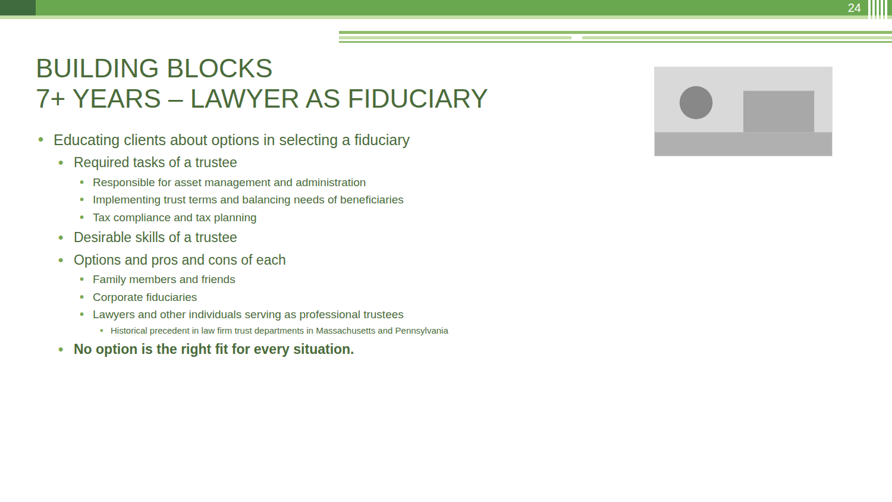24
BUILDING BLOCKS
7+ YEARS – LAWYER AS FIDUCIARY
Educating clients about options in selecting a fiduciary
Required tasks of a trustee
Responsible for asset management and administration
Implementing trust terms and balancing needs of beneficiaries
Tax compliance and tax planning
Desirable skills of a trustee
Options and pros and cons of each
Family members and friends
Corporate fiduciaries
Lawyers and other individuals serving as professional trustees
Historical precedent in law firm trust departments in Massachusetts and Pennsylvania
No option is the right fit for every situation.